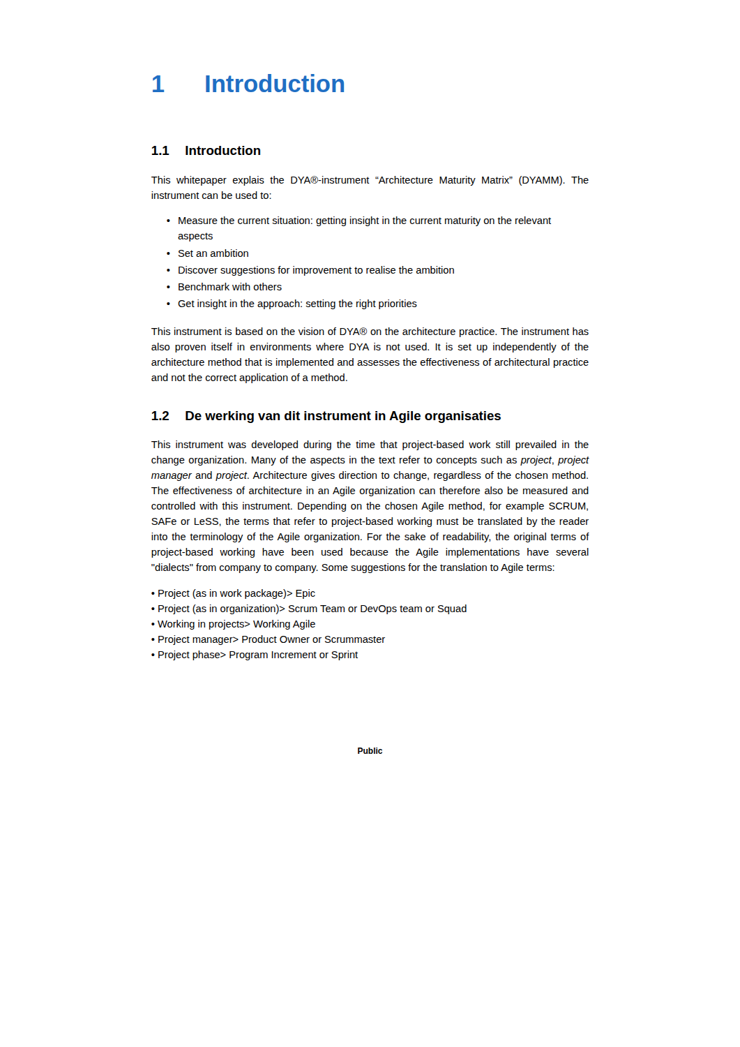1 Introduction
1.1 Introduction
This whitepaper explais the DYA®-instrument “Architecture Maturity Matrix” (DYAMM). The instrument can be used to:
Measure the current situation: getting insight in the current maturity on the relevant aspects
Set an ambition
Discover suggestions for improvement to realise the ambition
Benchmark with others
Get insight in the approach: setting the right priorities
This instrument is based on the vision of DYA® on the architecture practice. The instrument has also proven itself in environments where DYA is not used. It is set up independently of the architecture method that is implemented and assesses the effectiveness of architectural practice and not the correct application of a method.
1.2 De werking van dit instrument in Agile organisaties
This instrument was developed during the time that project-based work still prevailed in the change organization. Many of the aspects in the text refer to concepts such as project, project manager and project. Architecture gives direction to change, regardless of the chosen method. The effectiveness of architecture in an Agile organization can therefore also be measured and controlled with this instrument. Depending on the chosen Agile method, for example SCRUM, SAFe or LeSS, the terms that refer to project-based working must be translated by the reader into the terminology of the Agile organization. For the sake of readability, the original terms of project-based working have been used because the Agile implementations have several "dialects" from company to company. Some suggestions for the translation to Agile terms:
• Project (as in work package)> Epic
• Project (as in organization)> Scrum Team or DevOps team or Squad
• Working in projects> Working Agile
• Project manager> Product Owner or Scrummaster
• Project phase> Program Increment or Sprint
Public